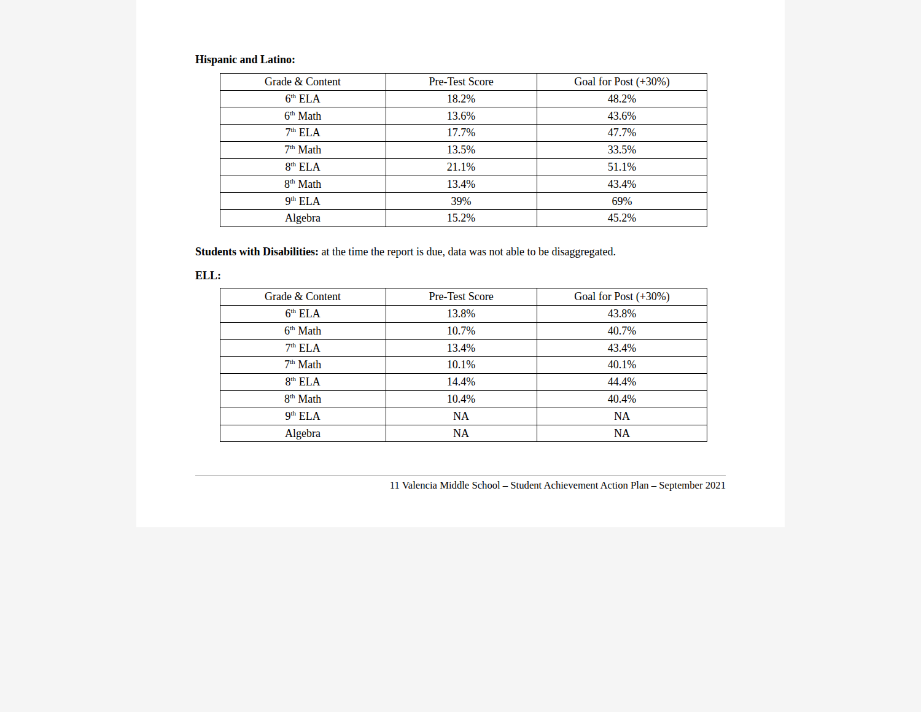Hispanic and Latino:
| Grade & Content | Pre-Test Score | Goal for Post (+30%) |
| --- | --- | --- |
| 6 th ELA | 18.2% | 48.2% |
| 6 th Math | 13.6% | 43.6% |
| 7 th ELA | 17.7% | 47.7% |
| 7 th Math | 13.5% | 33.5% |
| 8 th ELA | 21.1% | 51.1% |
| 8 th Math | 13.4% | 43.4% |
| 9 th ELA | 39% | 69% |
| Algebra | 15.2% | 45.2% |
Students with Disabilities: at the time the report is due, data was not able to be disaggregated.
ELL:
| Grade & Content | Pre-Test Score | Goal for Post (+30%) |
| --- | --- | --- |
| 6 th ELA | 13.8% | 43.8% |
| 6 th Math | 10.7% | 40.7% |
| 7 th ELA | 13.4% | 43.4% |
| 7 th Math | 10.1% | 40.1% |
| 8 th ELA | 14.4% | 44.4% |
| 8 th Math | 10.4% | 40.4% |
| 9 th ELA | NA | NA |
| Algebra | NA | NA |
11 Valencia Middle School – Student Achievement Action Plan – September 2021